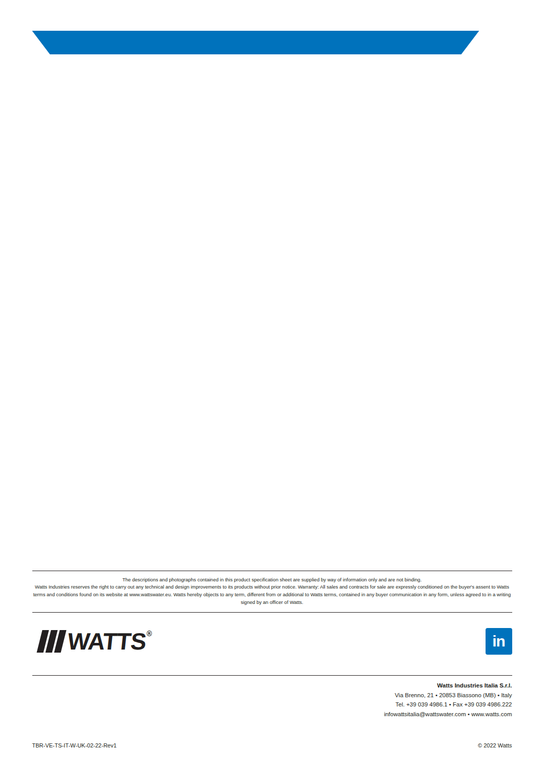The descriptions and photographs contained in this product specification sheet are supplied by way of information only and are not binding.
Watts Industries reserves the right to carry out any technical and design improvements to its products without prior notice. Warranty: All sales and contracts for sale are expressly conditioned on the buyer's assent to Watts terms and conditions found on its website at www.wattswater.eu. Watts hereby objects to any term, different from or additional to Watts terms, contained in any buyer communication in any form, unless agreed to in a writing signed by an officer of Watts.
WATTS
®
in
Watts Industries Italia S.r.l.
Via Brenno, 21 • 20853 Biassono (MB) • Italy
Tel. +39 039 4986.1 • Fax +39 039 4986.222
infowattsitalia@wattswater.com • www.watts.com
TBR-VE-TS-IT-W-UK-02-22-Rev1
© 2022 Watts